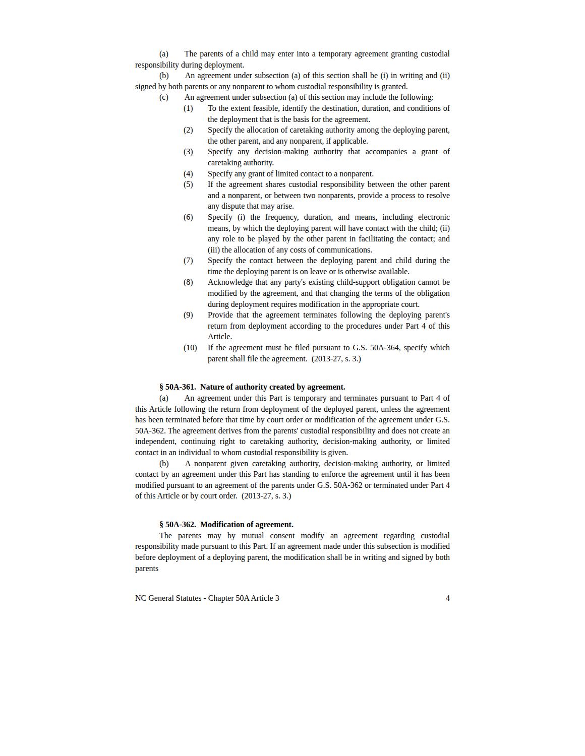(a)  The parents of a child may enter into a temporary agreement granting custodial responsibility during deployment.
(b)  An agreement under subsection (a) of this section shall be (i) in writing and (ii) signed by both parents or any nonparent to whom custodial responsibility is granted.
(c)  An agreement under subsection (a) of this section may include the following:
(1)
To the extent feasible, identify the destination, duration, and conditions of the deployment that is the basis for the agreement.
(2)
Specify the allocation of caretaking authority among the deploying parent, the other parent, and any nonparent, if applicable.
(3)
Specify any decision-making authority that accompanies a grant of caretaking authority.
(4)
Specify any grant of limited contact to a nonparent.
(5)
If the agreement shares custodial responsibility between the other parent and a nonparent, or between two nonparents, provide a process to resolve any dispute that may arise.
(6)
Specify (i) the frequency, duration, and means, including electronic means, by which the deploying parent will have contact with the child; (ii) any role to be played by the other parent in facilitating the contact; and (iii) the allocation of any costs of communications.
(7)
Specify the contact between the deploying parent and child during the time the deploying parent is on leave or is otherwise available.
(8)
Acknowledge that any party's existing child-support obligation cannot be modified by the agreement, and that changing the terms of the obligation during deployment requires modification in the appropriate court.
(9)
Provide that the agreement terminates following the deploying parent's return from deployment according to the procedures under Part 4 of this Article.
(10)
If the agreement must be filed pursuant to G.S. 50A-364, specify which parent shall file the agreement. (2013-27, s. 3.)
§ 50A-361. Nature of authority created by agreement.
(a)  An agreement under this Part is temporary and terminates pursuant to Part 4 of this Article following the return from deployment of the deployed parent, unless the agreement has been terminated before that time by court order or modification of the agreement under G.S. 50A-362. The agreement derives from the parents' custodial responsibility and does not create an independent, continuing right to caretaking authority, decision-making authority, or limited contact in an individual to whom custodial responsibility is given.
(b)  A nonparent given caretaking authority, decision-making authority, or limited contact by an agreement under this Part has standing to enforce the agreement until it has been modified pursuant to an agreement of the parents under G.S. 50A-362 or terminated under Part 4 of this Article or by court order. (2013-27, s. 3.)
§ 50A-362. Modification of agreement.
The parents may by mutual consent modify an agreement regarding custodial responsibility made pursuant to this Part. If an agreement made under this subsection is modified before deployment of a deploying parent, the modification shall be in writing and signed by both parents
NC General Statutes - Chapter 50A Article 3
4